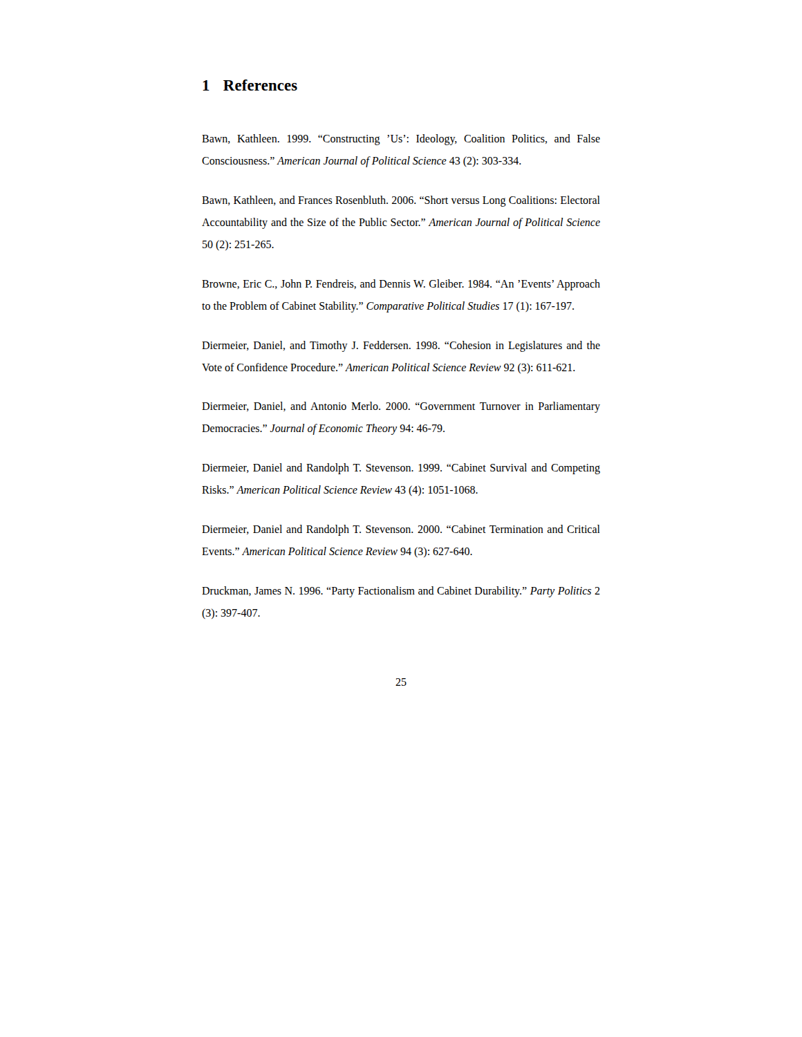1 References
Bawn, Kathleen. 1999. “Constructing ’Us’: Ideology, Coalition Politics, and False Consciousness.” American Journal of Political Science 43 (2): 303-334.
Bawn, Kathleen, and Frances Rosenbluth. 2006. “Short versus Long Coalitions: Electoral Accountability and the Size of the Public Sector.” American Journal of Political Science 50 (2): 251-265.
Browne, Eric C., John P. Fendreis, and Dennis W. Gleiber. 1984. “An ’Events’ Approach to the Problem of Cabinet Stability.” Comparative Political Studies 17 (1): 167-197.
Diermeier, Daniel, and Timothy J. Feddersen. 1998. “Cohesion in Legislatures and the Vote of Confidence Procedure.” American Political Science Review 92 (3): 611-621.
Diermeier, Daniel, and Antonio Merlo. 2000. “Government Turnover in Parliamentary Democracies.” Journal of Economic Theory 94: 46-79.
Diermeier, Daniel and Randolph T. Stevenson. 1999. “Cabinet Survival and Competing Risks.” American Political Science Review 43 (4): 1051-1068.
Diermeier, Daniel and Randolph T. Stevenson. 2000. “Cabinet Termination and Critical Events.” American Political Science Review 94 (3): 627-640.
Druckman, James N. 1996. “Party Factionalism and Cabinet Durability.” Party Politics 2 (3): 397-407.
25